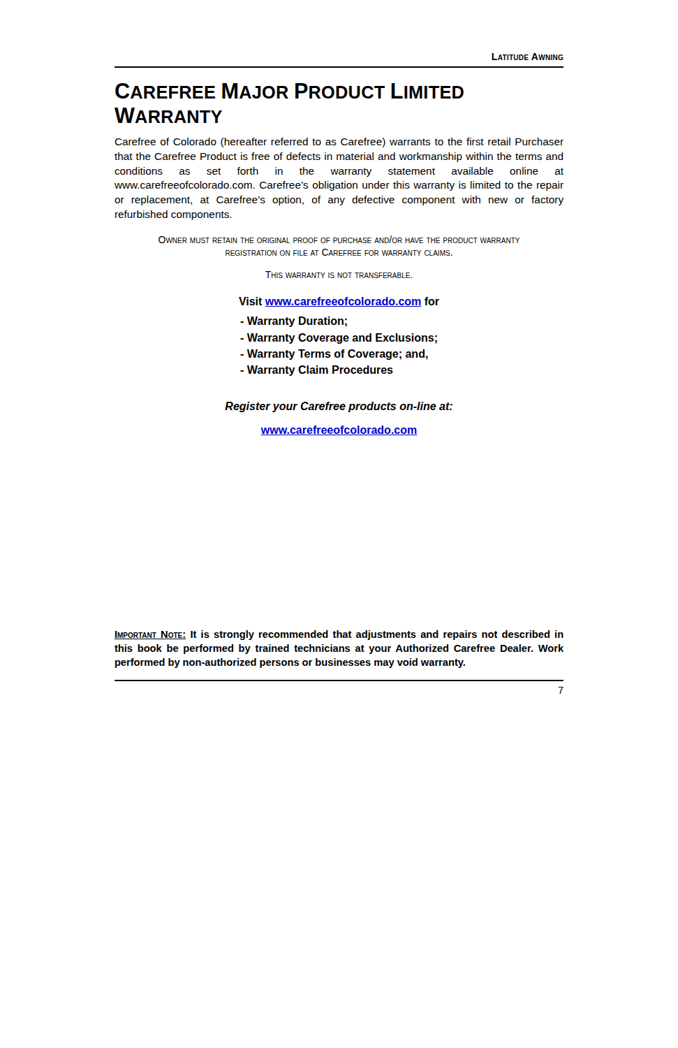Latitude Awning
CAREFREE MAJOR PRODUCT LIMITED WARRANTY
Carefree of Colorado (hereafter referred to as Carefree) warrants to the first retail Purchaser that the Carefree Product is free of defects in material and workmanship within the terms and conditions as set forth in the warranty statement available online at www.carefreeofcolorado.com. Carefree’s obligation under this warranty is limited to the repair or replacement, at Carefree’s option, of any defective component with new or factory refurbished components.
Owner must retain the original proof of purchase and/or have the product warranty registration on file at Carefree for warranty claims.
This warranty is not transferable.
Visit www.carefreeofcolorado.com for
- Warranty Duration;
- Warranty Coverage and Exclusions;
- Warranty Terms of Coverage; and,
- Warranty Claim Procedures
Register your Carefree products on-line at:
www.carefreeofcolorado.com
Important Note: It is strongly recommended that adjustments and repairs not described in this book be performed by trained technicians at your Authorized Carefree Dealer. Work performed by non-authorized persons or businesses may void warranty.
7